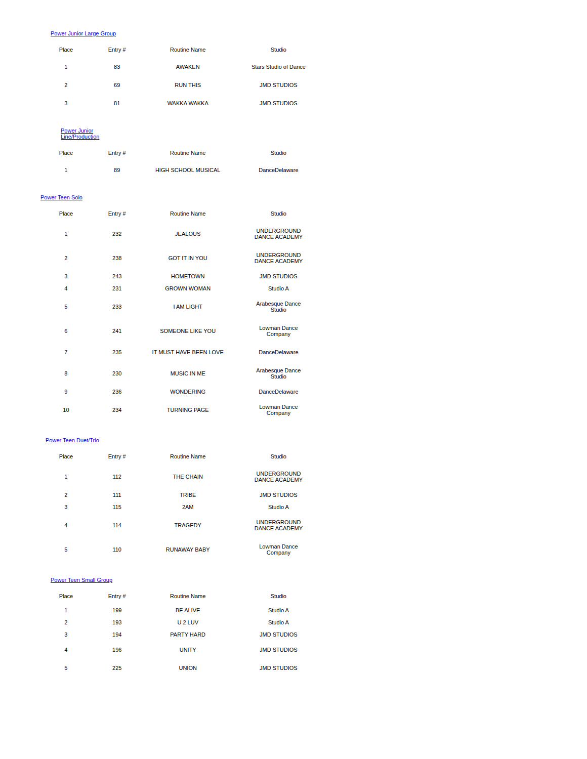Power Junior Large Group
| Place | Entry # | Routine Name | Studio |
| --- | --- | --- | --- |
| 1 | 83 | AWAKEN | Stars Studio of Dance |
| 2 | 69 | RUN THIS | JMD STUDIOS |
| 3 | 81 | WAKKA WAKKA | JMD STUDIOS |
Power Junior
Line/Production
| Place | Entry # | Routine Name | Studio |
| --- | --- | --- | --- |
| 1 | 89 | HIGH SCHOOL MUSICAL | DanceDelaware |
Power Teen Solo
| Place | Entry # | Routine Name | Studio |
| --- | --- | --- | --- |
| 1 | 232 | JEALOUS | UNDERGROUND DANCE ACADEMY |
| 2 | 238 | GOT IT IN YOU | UNDERGROUND DANCE ACADEMY |
| 3 | 243 | HOMETOWN | JMD STUDIOS |
| 4 | 231 | GROWN WOMAN | Studio A |
| 5 | 233 | I AM LIGHT | Arabesque Dance Studio |
| 6 | 241 | SOMEONE LIKE YOU | Lowman Dance Company |
| 7 | 235 | IT MUST HAVE BEEN LOVE | DanceDelaware |
| 8 | 230 | MUSIC IN ME | Arabesque Dance Studio |
| 9 | 236 | WONDERING | DanceDelaware |
| 10 | 234 | TURNING PAGE | Lowman Dance Company |
Power Teen Duet/Trio
| Place | Entry # | Routine Name | Studio |
| --- | --- | --- | --- |
| 1 | 112 | THE CHAIN | UNDERGROUND DANCE ACADEMY |
| 2 | 111 | TRIBE | JMD STUDIOS |
| 3 | 115 | 2AM | Studio A |
| 4 | 114 | TRAGEDY | UNDERGROUND DANCE ACADEMY |
| 5 | 110 | RUNAWAY BABY | Lowman Dance Company |
Power Teen Small Group
| Place | Entry # | Routine Name | Studio |
| --- | --- | --- | --- |
| 1 | 199 | BE ALIVE | Studio A |
| 2 | 193 | U 2 LUV | Studio A |
| 3 | 194 | PARTY HARD | JMD STUDIOS |
| 4 | 196 | UNITY | JMD STUDIOS |
| 5 | 225 | UNION | JMD STUDIOS |